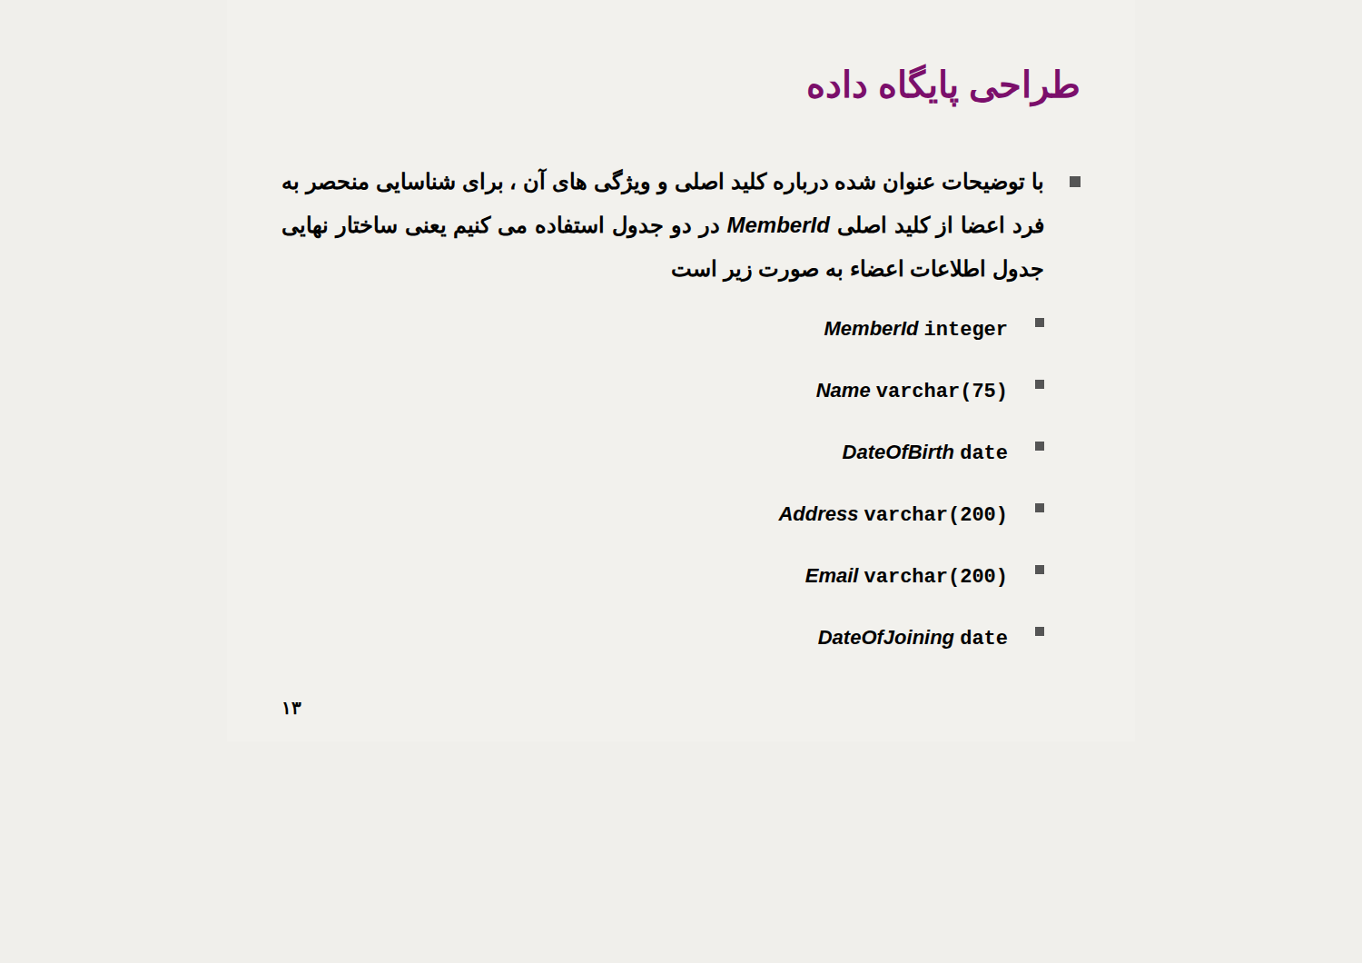طراحی پایگاه داده
با توضیحات عنوان شده درباره کلید اصلی و ویژگی های آن ، برای شناسایی منحصر به فرد اعضا از کلید اصلی MemberId در دو جدول استفاده می کنیم یعنی ساختار نهایی جدول اطلاعات اعضاء به صورت زیر است
MemberId integer
Name varchar(75)
DateOfBirth date
Address varchar(200)
Email varchar(200)
DateOfJoining date
۱۳